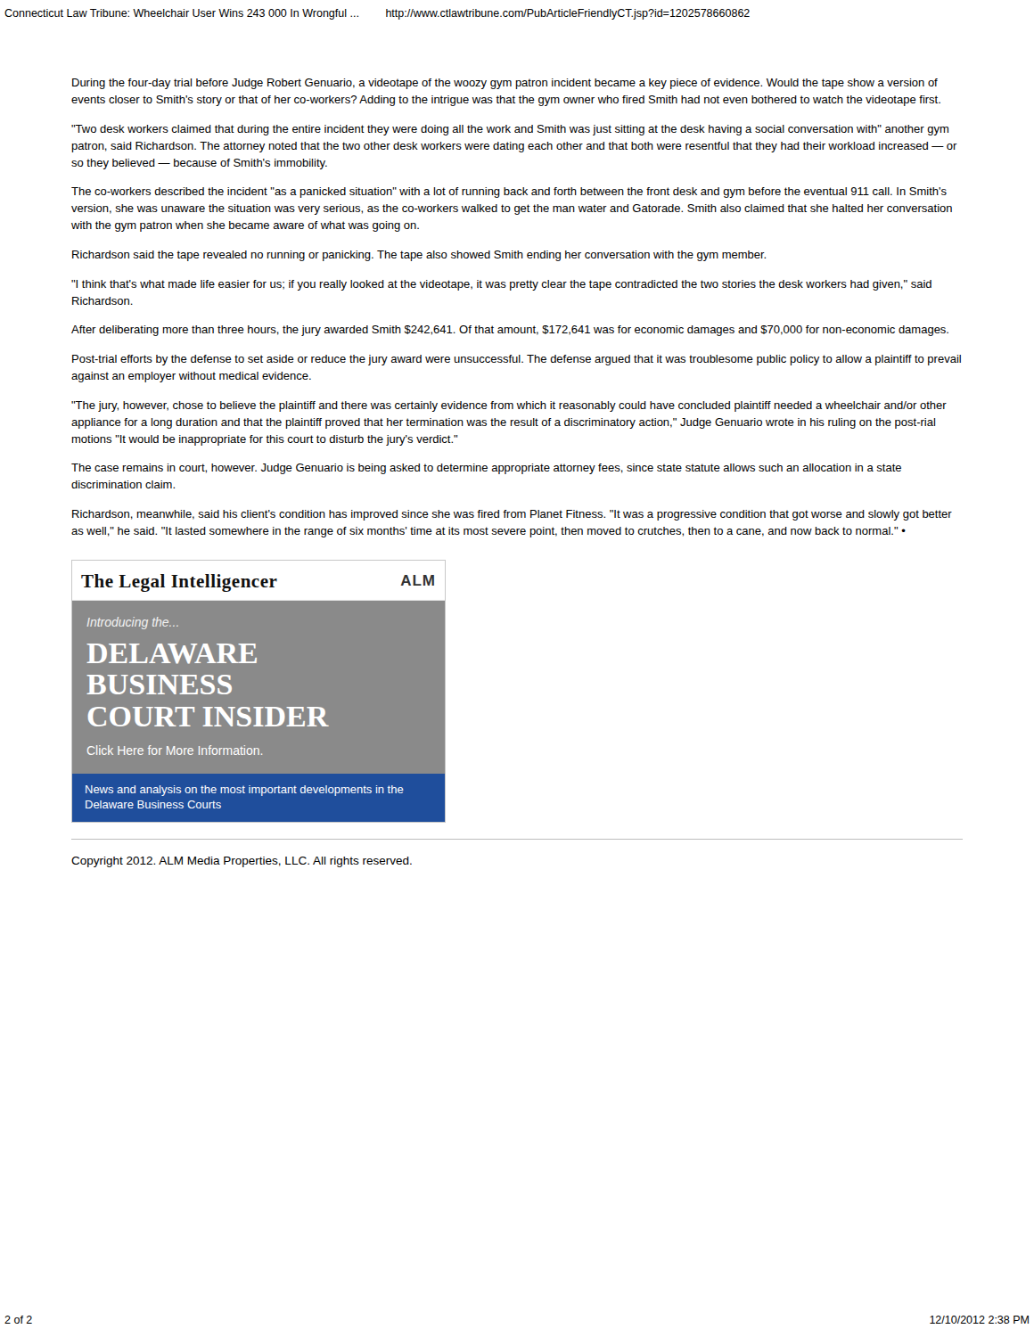Connecticut Law Tribune: Wheelchair User Wins 243 000 In Wrongful ... http://www.ctlawtribune.com/PubArticleFriendlyCT.jsp?id=1202578660862
During the four-day trial before Judge Robert Genuario, a videotape of the woozy gym patron incident became a key piece of evidence. Would the tape show a version of events closer to Smith's story or that of her co-workers? Adding to the intrigue was that the gym owner who fired Smith had not even bothered to watch the videotape first.
"Two desk workers claimed that during the entire incident they were doing all the work and Smith was just sitting at the desk having a social conversation with" another gym patron, said Richardson. The attorney noted that the two other desk workers were dating each other and that both were resentful that they had their workload increased — or so they believed — because of Smith's immobility.
The co-workers described the incident "as a panicked situation" with a lot of running back and forth between the front desk and gym before the eventual 911 call. In Smith's version, she was unaware the situation was very serious, as the co-workers walked to get the man water and Gatorade. Smith also claimed that she halted her conversation with the gym patron when she became aware of what was going on.
Richardson said the tape revealed no running or panicking. The tape also showed Smith ending her conversation with the gym member.
"I think that's what made life easier for us; if you really looked at the videotape, it was pretty clear the tape contradicted the two stories the desk workers had given," said Richardson.
After deliberating more than three hours, the jury awarded Smith $242,641. Of that amount, $172,641 was for economic damages and $70,000 for non-economic damages.
Post-trial efforts by the defense to set aside or reduce the jury award were unsuccessful. The defense argued that it was troublesome public policy to allow a plaintiff to prevail against an employer without medical evidence.
"The jury, however, chose to believe the plaintiff and there was certainly evidence from which it reasonably could have concluded plaintiff needed a wheelchair and/or other appliance for a long duration and that the plaintiff proved that her termination was the result of a discriminatory action," Judge Genuario wrote in his ruling on the post-rial motions "It would be inappropriate for this court to disturb the jury's verdict."
The case remains in court, however. Judge Genuario is being asked to determine appropriate attorney fees, since state statute allows such an allocation in a state discrimination claim.
Richardson, meanwhile, said his client's condition has improved since she was fired from Planet Fitness. "It was a progressive condition that got worse and slowly got better as well," he said. "It lasted somewhere in the range of six months' time at its most severe point, then moved to crutches, then to a cane, and now back to normal." •
The Legal Intelligencer ALM
Introducing the...
DELAWARE
BUSINESS
COURT INSIDER
Click Here for More Information.
News and analysis on the most important developments in the Delaware Business Courts
Copyright 2012. ALM Media Properties, LLC. All rights reserved.
2 of 2 12/10/2012 2:38 PM